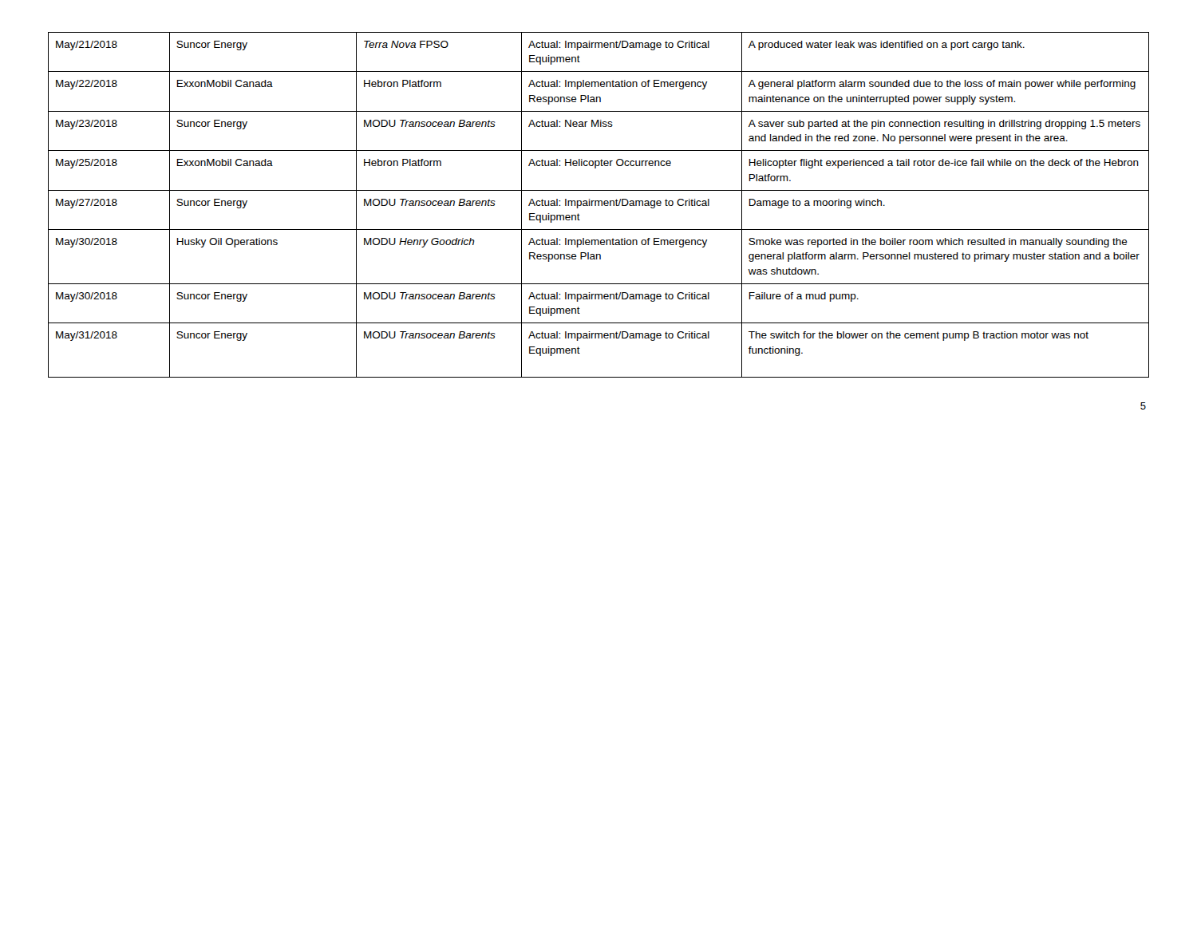| May/21/2018 | Suncor Energy | Terra Nova FPSO | Actual: Impairment/Damage to Critical Equipment | A produced water leak was identified on a port cargo tank. |
| May/22/2018 | ExxonMobil Canada | Hebron Platform | Actual: Implementation of Emergency Response Plan | A general platform alarm sounded due to the loss of main power while performing maintenance on the uninterrupted power supply system. |
| May/23/2018 | Suncor Energy | MODU Transocean Barents | Actual: Near Miss | A saver sub parted at the pin connection resulting in drillstring dropping 1.5 meters and landed in the red zone. No personnel were present in the area. |
| May/25/2018 | ExxonMobil Canada | Hebron Platform | Actual: Helicopter Occurrence | Helicopter flight experienced a tail rotor de-ice fail while on the deck of the Hebron Platform. |
| May/27/2018 | Suncor Energy | MODU Transocean Barents | Actual: Impairment/Damage to Critical Equipment | Damage to a mooring winch. |
| May/30/2018 | Husky Oil Operations | MODU Henry Goodrich | Actual: Implementation of Emergency Response Plan | Smoke was reported in the boiler room which resulted in manually sounding the general platform alarm. Personnel mustered to primary muster station and a boiler was shutdown. |
| May/30/2018 | Suncor Energy | MODU Transocean Barents | Actual: Impairment/Damage to Critical Equipment | Failure of a mud pump. |
| May/31/2018 | Suncor Energy | MODU Transocean Barents | Actual: Impairment/Damage to Critical Equipment | The switch for the blower on the cement pump B traction motor was not functioning. |
5